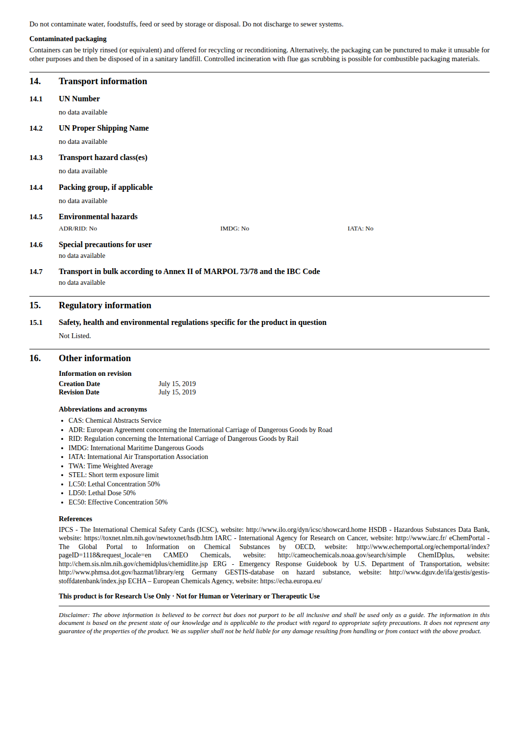Do not contaminate water, foodstuffs, feed or seed by storage or disposal. Do not discharge to sewer systems.
Contaminated packaging
Containers can be triply rinsed (or equivalent) and offered for recycling or reconditioning. Alternatively, the packaging can be punctured to make it unusable for other purposes and then be disposed of in a sanitary landfill. Controlled incineration with flue gas scrubbing is possible for combustible packaging materials.
14. Transport information
14.1 UN Number
no data available
14.2 UN Proper Shipping Name
no data available
14.3 Transport hazard class(es)
no data available
14.4 Packing group, if applicable
no data available
14.5 Environmental hazards
ADR/RID: No IMDG: No IATA: No
14.6 Special precautions for user
no data available
14.7 Transport in bulk according to Annex II of MARPOL 73/78 and the IBC Code
no data available
15. Regulatory information
15.1 Safety, health and environmental regulations specific for the product in question
Not Listed.
16. Other information
Information on revision
| Creation Date | July 15, 2019 |
| Revision Date | July 15, 2019 |
Abbreviations and acronyms
CAS: Chemical Abstracts Service
ADR: European Agreement concerning the International Carriage of Dangerous Goods by Road
RID: Regulation concerning the International Carriage of Dangerous Goods by Rail
IMDG: International Maritime Dangerous Goods
IATA: International Air Transportation Association
TWA: Time Weighted Average
STEL: Short term exposure limit
LC50: Lethal Concentration 50%
LD50: Lethal Dose 50%
EC50: Effective Concentration 50%
References
IPCS - The International Chemical Safety Cards (ICSC), website: http://www.ilo.org/dyn/icsc/showcard.home HSDB - Hazardous Substances Data Bank, website: https://toxnet.nlm.nih.gov/newtoxnet/hsdb.htm IARC - International Agency for Research on Cancer, website: http://www.iarc.fr/ eChemPortal - The Global Portal to Information on Chemical Substances by OECD, website: http://www.echemportal.org/echemportal/index?pageID=1118&request_locale=en CAMEO Chemicals, website: http://cameochemicals.noaa.gov/search/simple ChemIDplus, website: http://chem.sis.nlm.nih.gov/chemidplus/chemidlite.jsp ERG - Emergency Response Guidebook by U.S. Department of Transportation, website: http://www.phmsa.dot.gov/hazmat/library/erg Germany GESTIS-database on hazard substance, website: http://www.dguv.de/ifa/gestis/gestis-stoffdatenbank/index.jsp ECHA – European Chemicals Agency, website: https://echa.europa.eu/
This product is for Research Use Only · Not for Human or Veterinary or Therapeutic Use
Disclaimer: The above information is believed to be correct but does not purport to be all inclusive and shall be used only as a guide. The information in this document is based on the present state of our knowledge and is applicable to the product with regard to appropriate safety precautions. It does not represent any guarantee of the properties of the product. We as supplier shall not be held liable for any damage resulting from handling or from contact with the above product.